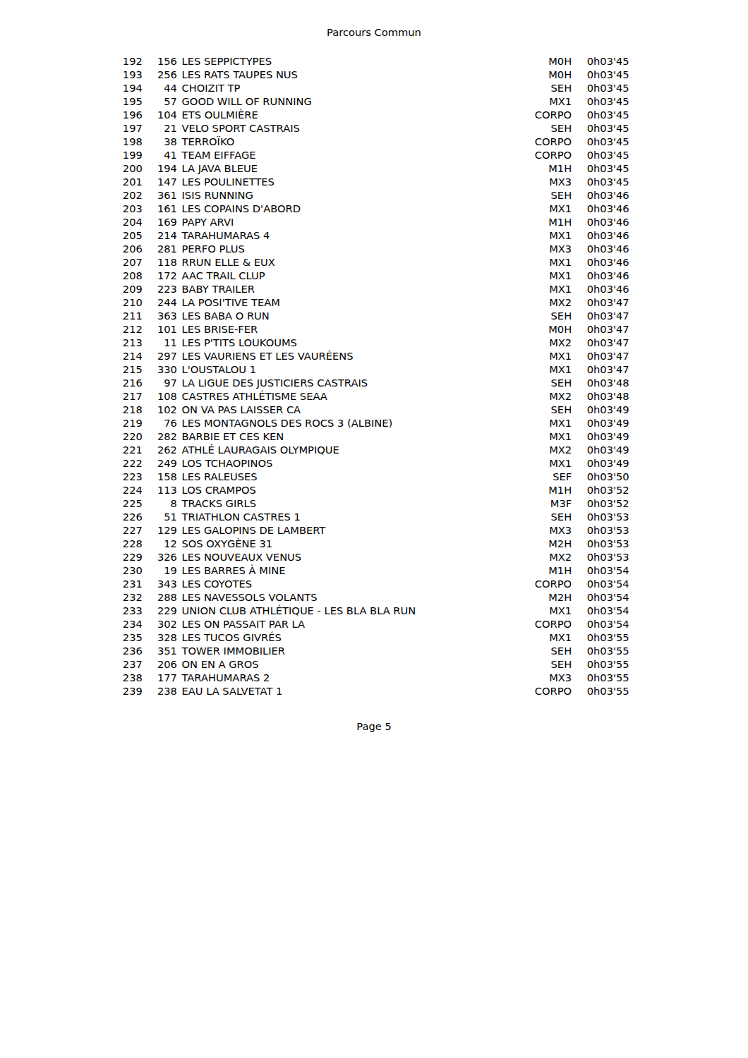Parcours Commun
| 192 | 156 | LES SEPPICTYPES | M0H | 0h03'45 |
| 193 | 256 | LES RATS TAUPES NUS | M0H | 0h03'45 |
| 194 | 44 | CHOIZIT TP | SEH | 0h03'45 |
| 195 | 57 | GOOD WILL OF RUNNING | MX1 | 0h03'45 |
| 196 | 104 | ETS OULMIÈRE | CORPO | 0h03'45 |
| 197 | 21 | VELO SPORT CASTRAIS | SEH | 0h03'45 |
| 198 | 38 | TERROÏKO | CORPO | 0h03'45 |
| 199 | 41 | TEAM EIFFAGE | CORPO | 0h03'45 |
| 200 | 194 | LA JAVA BLEUE | M1H | 0h03'45 |
| 201 | 147 | LES POULINETTES | MX3 | 0h03'45 |
| 202 | 361 | ISIS RUNNING | SEH | 0h03'46 |
| 203 | 161 | LES COPAINS D'ABORD | MX1 | 0h03'46 |
| 204 | 169 | PAPY ARVI | M1H | 0h03'46 |
| 205 | 214 | TARAHUMARAS 4 | MX1 | 0h03'46 |
| 206 | 281 | PERFO PLUS | MX3 | 0h03'46 |
| 207 | 118 | RRUN ELLE & EUX | MX1 | 0h03'46 |
| 208 | 172 | AAC TRAIL CLUP | MX1 | 0h03'46 |
| 209 | 223 | BABY TRAILER | MX1 | 0h03'46 |
| 210 | 244 | LA POSI'TIVE TEAM | MX2 | 0h03'47 |
| 211 | 363 | LES BABA O RUN | SEH | 0h03'47 |
| 212 | 101 | LES BRISE-FER | M0H | 0h03'47 |
| 213 | 11 | LES P'TITS LOUKOUMS | MX2 | 0h03'47 |
| 214 | 297 | LES VAURIENS ET LES VAURÉENS | MX1 | 0h03'47 |
| 215 | 330 | L'OUSTALOU 1 | MX1 | 0h03'47 |
| 216 | 97 | LA LIGUE DES JUSTICIERS CASTRAIS | SEH | 0h03'48 |
| 217 | 108 | CASTRES ATHLÉTISME SEAA | MX2 | 0h03'48 |
| 218 | 102 | ON VA PAS LAISSER CA | SEH | 0h03'49 |
| 219 | 76 | LES MONTAGNOLS DES ROCS 3 (ALBINE) | MX1 | 0h03'49 |
| 220 | 282 | BARBIE ET CES KEN | MX1 | 0h03'49 |
| 221 | 262 | ATHLÉ LAURAGAIS OLYMPIQUE | MX2 | 0h03'49 |
| 222 | 249 | LOS TCHAOPINOS | MX1 | 0h03'49 |
| 223 | 158 | LES RALEUSES | SEF | 0h03'50 |
| 224 | 113 | LOS CRAMPOS | M1H | 0h03'52 |
| 225 | 8 | TRACKS GIRLS | M3F | 0h03'52 |
| 226 | 51 | TRIATHLON CASTRES 1 | SEH | 0h03'53 |
| 227 | 129 | LES GALOPINS DE LAMBERT | MX3 | 0h03'53 |
| 228 | 12 | SOS OXYGÈNE 31 | M2H | 0h03'53 |
| 229 | 326 | LES NOUVEAUX VENUS | MX2 | 0h03'53 |
| 230 | 19 | LES BARRES À MINE | M1H | 0h03'54 |
| 231 | 343 | LES COYOTES | CORPO | 0h03'54 |
| 232 | 288 | LES NAVESSOLS VOLANTS | M2H | 0h03'54 |
| 233 | 229 | UNION CLUB ATHLÉTIQUE - LES BLA BLA RUN | MX1 | 0h03'54 |
| 234 | 302 | LES ON PASSAIT PAR LA | CORPO | 0h03'54 |
| 235 | 328 | LES TUCOS GIVRÉS | MX1 | 0h03'55 |
| 236 | 351 | TOWER IMMOBILIER | SEH | 0h03'55 |
| 237 | 206 | ON EN A GROS | SEH | 0h03'55 |
| 238 | 177 | TARAHUMARAS 2 | MX3 | 0h03'55 |
| 239 | 238 | EAU LA SALVETAT 1 | CORPO | 0h03'55 |
Page 5